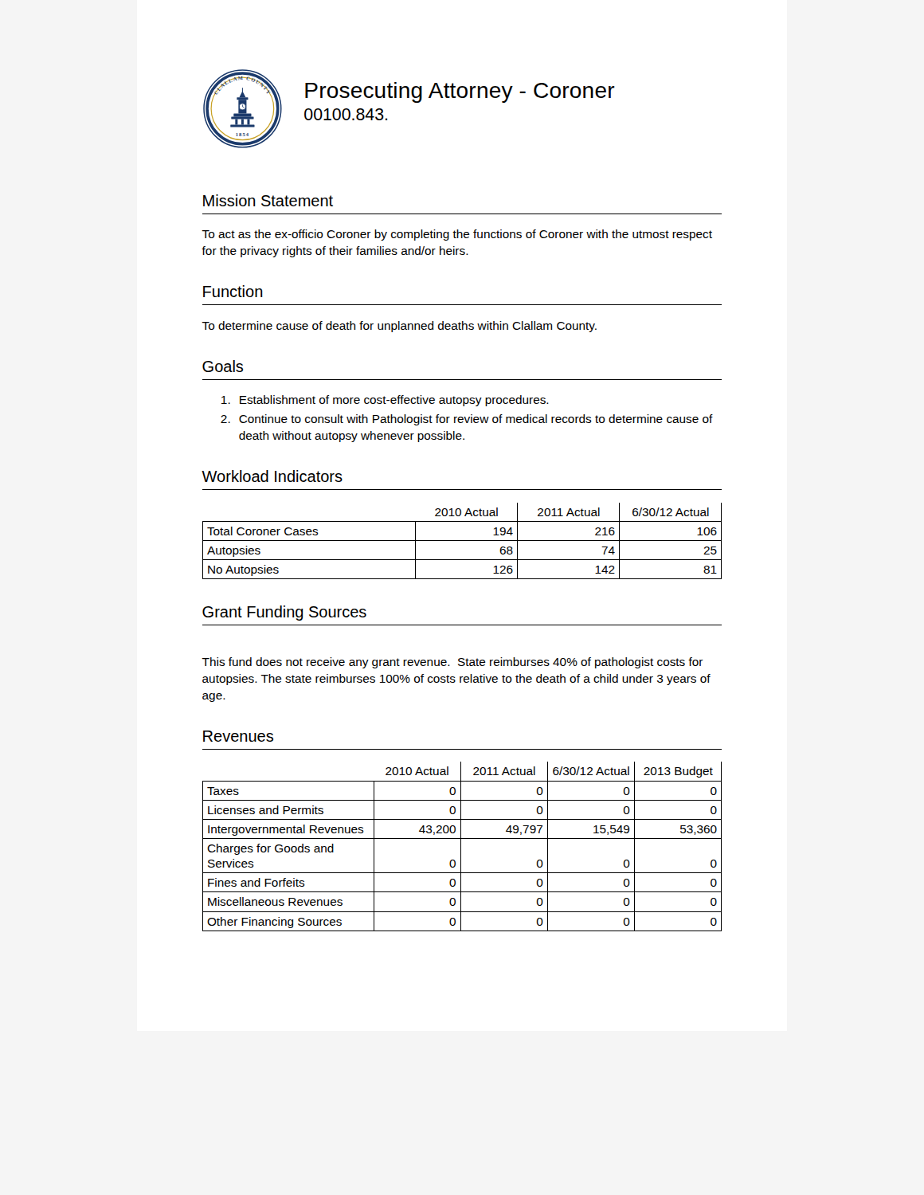CLALLAM COUNTY 1854
Prosecuting Attorney - Coroner
00100.843.
Mission Statement
To act as the ex-officio Coroner by completing the functions of Coroner with the utmost respect for the privacy rights of their families and/or heirs.
Function
To determine cause of death for unplanned deaths within Clallam County.
Goals
Establishment of more cost-effective autopsy procedures.
Continue to consult with Pathologist for review of medical records to determine cause of death without autopsy whenever possible.
Workload Indicators
| | 2010 Actual | 2011 Actual | 6/30/12 Actual |
| --- | --- | --- | --- |
| Total Coroner Cases | 194 | 216 | 106 |
| Autopsies | 68 | 74 | 25 |
| No Autopsies | 126 | 142 | 81 |
Grant Funding Sources
This fund does not receive any grant revenue. State reimburses 40% of pathologist costs for autopsies. The state reimburses 100% of costs relative to the death of a child under 3 years of age.
Revenues
| | 2010 Actual | 2011 Actual | 6/30/12 Actual | 2013 Budget |
| --- | --- | --- | --- | --- |
| Taxes | 0 | 0 | 0 | 0 |
| Licenses and Permits | 0 | 0 | 0 | 0 |
| Intergovernmental Revenues | 43,200 | 49,797 | 15,549 | 53,360 |
| Charges for Goods and Services | 0 | 0 | 0 | 0 |
| Fines and Forfeits | 0 | 0 | 0 | 0 |
| Miscellaneous Revenues | 0 | 0 | 0 | 0 |
| Other Financing Sources | 0 | 0 | 0 | 0 |